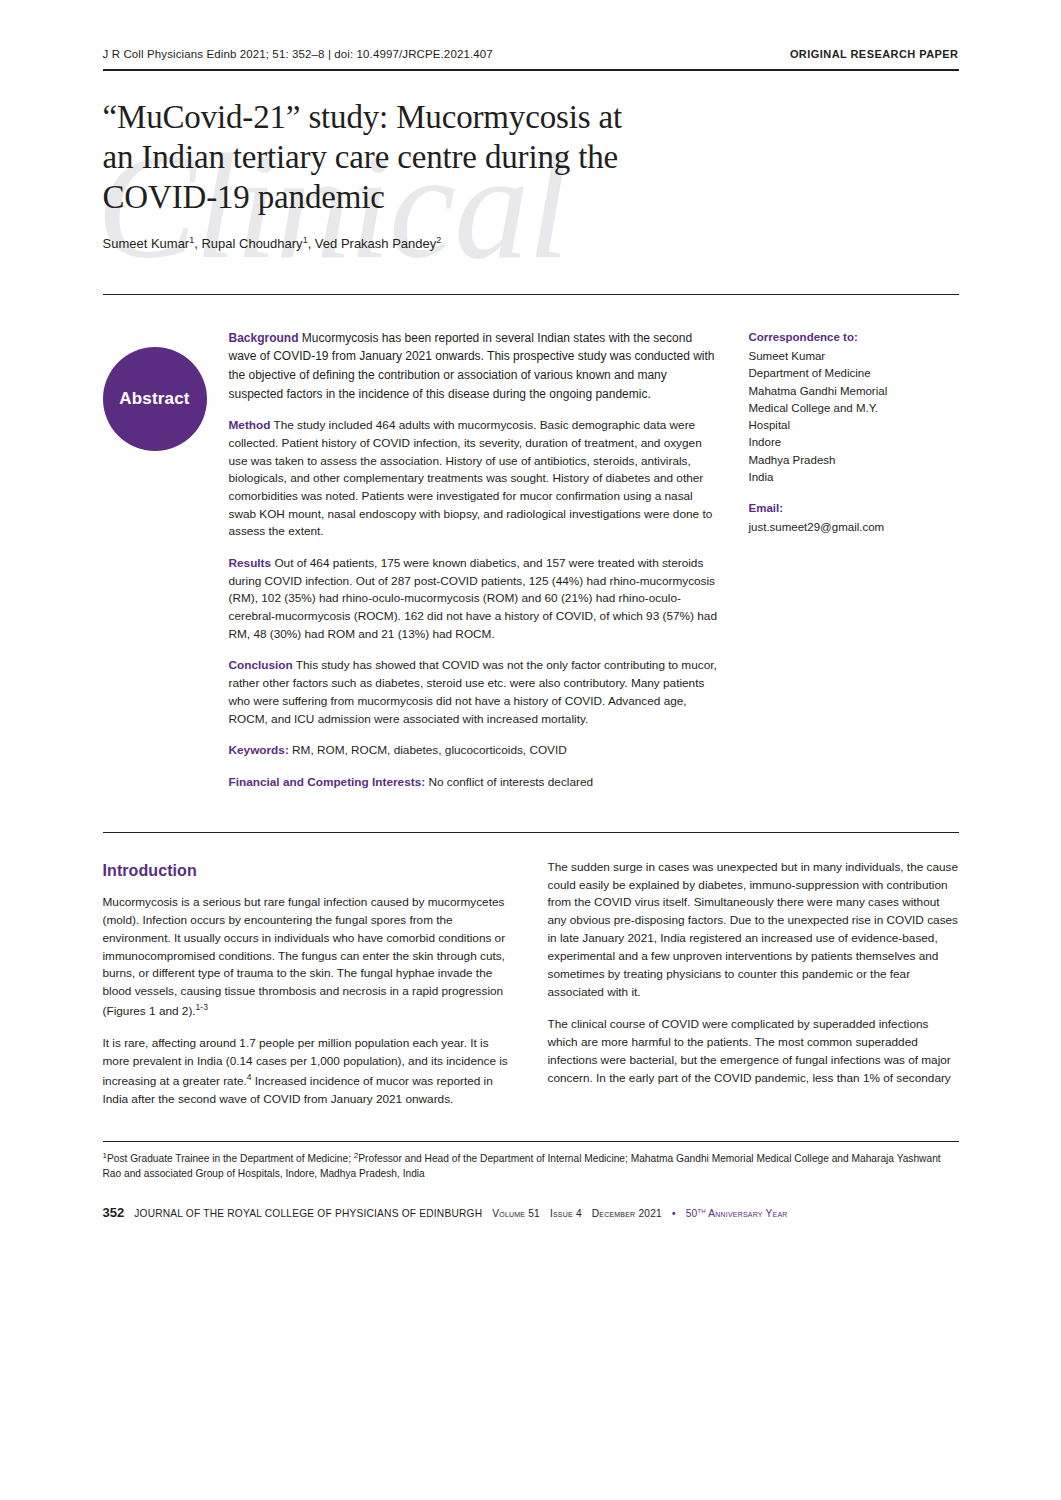J R Coll Physicians Edinb 2021; 51: 352–8 | doi: 10.4997/JRCPE.2021.407
ORIGINAL RESEARCH PAPER
Clinical
“MuCovid-21” study: Mucormycosis at
an Indian tertiary care centre during the
COVID-19 pandemic
Sumeet Kumar1, Rupal Choudhary1, Ved Prakash Pandey2
Abstract
Background Mucormycosis has been reported in several Indian states with the second wave of COVID-19 from January 2021 onwards. This prospective study was conducted with the objective of defining the contribution or association of various known and many suspected factors in the incidence of this disease during the ongoing pandemic.
Method The study included 464 adults with mucormycosis. Basic demographic data were collected. Patient history of COVID infection, its severity, duration of treatment, and oxygen use was taken to assess the association. History of use of antibiotics, steroids, antivirals, biologicals, and other complementary treatments was sought. History of diabetes and other comorbidities was noted. Patients were investigated for mucor confirmation using a nasal swab KOH mount, nasal endoscopy with biopsy, and radiological investigations were done to assess the extent.
Results Out of 464 patients, 175 were known diabetics, and 157 were treated with steroids during COVID infection. Out of 287 post-COVID patients, 125 (44%) had rhino-mucormycosis (RM), 102 (35%) had rhino-oculo-mucormycosis (ROM) and 60 (21%) had rhino-oculo-cerebral-mucormycosis (ROCM). 162 did not have a history of COVID, of which 93 (57%) had RM, 48 (30%) had ROM and 21 (13%) had ROCM.
Conclusion This study has showed that COVID was not the only factor contributing to mucor, rather other factors such as diabetes, steroid use etc. were also contributory. Many patients who were suffering from mucormycosis did not have a history of COVID. Advanced age, ROCM, and ICU admission were associated with increased mortality.
Keywords: RM, ROM, ROCM, diabetes, glucocorticoids, COVID
Financial and Competing Interests: No conflict of interests declared
Correspondence to:
Sumeet Kumar
Department of Medicine
Mahatma Gandhi Memorial
Medical College and M.Y.
Hospital
Indore
Madhya Pradesh
India
Email:
just.sumeet29@gmail.com
Introduction
Mucormycosis is a serious but rare fungal infection caused by mucormycetes (mold). Infection occurs by encountering the fungal spores from the environment. It usually occurs in individuals who have comorbid conditions or immunocompromised conditions. The fungus can enter the skin through cuts, burns, or different type of trauma to the skin. The fungal hyphae invade the blood vessels, causing tissue thrombosis and necrosis in a rapid progression (Figures 1 and 2).1-3
It is rare, affecting around 1.7 people per million population each year. It is more prevalent in India (0.14 cases per 1,000 population), and its incidence is increasing at a greater rate.4 Increased incidence of mucor was reported in India after the second wave of COVID from January 2021 onwards.
The sudden surge in cases was unexpected but in many individuals, the cause could easily be explained by diabetes, immuno-suppression with contribution from the COVID virus itself. Simultaneously there were many cases without any obvious pre-disposing factors. Due to the unexpected rise in COVID cases in late January 2021, India registered an increased use of evidence-based, experimental and a few unproven interventions by patients themselves and sometimes by treating physicians to counter this pandemic or the fear associated with it.
The clinical course of COVID were complicated by superadded infections which are more harmful to the patients. The most common superadded infections were bacterial, but the emergence of fungal infections was of major concern. In the early part of the COVID pandemic, less than 1% of secondary
1Post Graduate Trainee in the Department of Medicine; 2Professor and Head of the Department of Internal Medicine; Mahatma Gandhi Memorial Medical College and Maharaja Yashwant Rao and associated Group of Hospitals, Indore, Madhya Pradesh, India
352 Journal of the Royal College of Physicians of Edinburgh Volume 51 Issue 4 December 2021 • 50th Anniversary Year